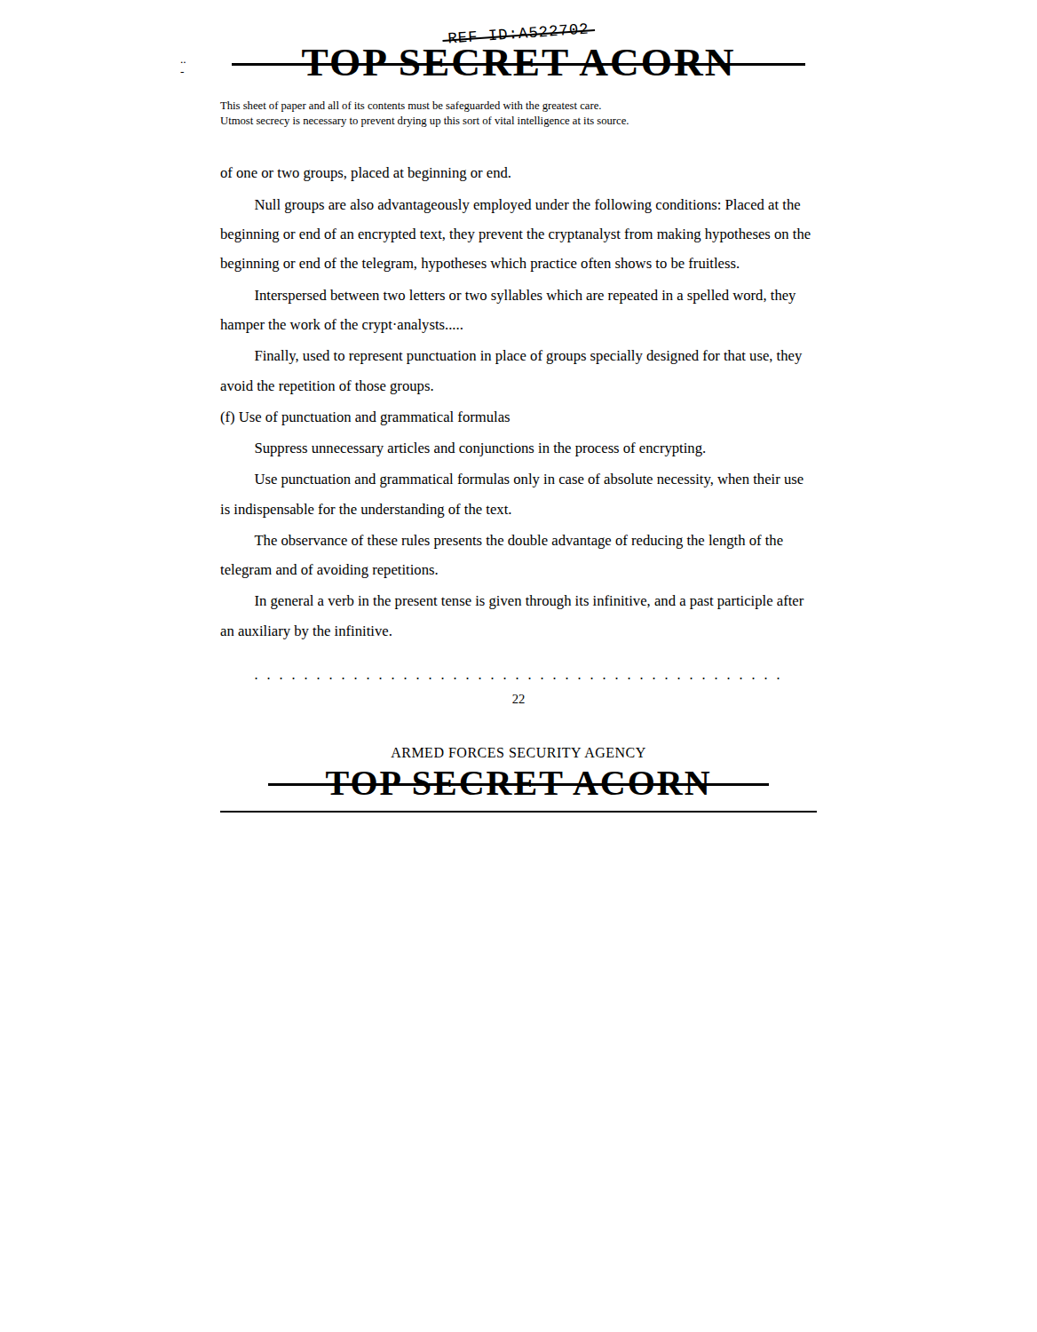..
-
TOP SECRET ACORN
REF ID:A522702
This sheet of paper and all of its contents must be safeguarded with the greatest care.
Utmost secrecy is necessary to prevent drying up this sort of vital intelligence at its source.
of one or two groups, placed at beginning or end.
Null groups are also advantageously employed under the following conditions: Placed at the beginning or end of an encrypted text, they prevent the cryptanalyst from making hypotheses on the beginning or end of the telegram, hypotheses which practice often shows to be fruitless.
Interspersed between two letters or two syllables which are repeated in a spelled word, they hamper the work of the crypt·analysts.....
Finally, used to represent punctuation in place of groups specially designed for that use, they avoid the repetition of those groups.
(f) Use of punctuation and grammatical formulas
Suppress unnecessary articles and conjunctions in the process of encrypting.
Use punctuation and grammatical formulas only in case of absolute necessity, when their use is indispensable for the understanding of the text.
The observance of these rules presents the double advantage of reducing the length of the telegram and of avoiding repetitions.
In general a verb in the present tense is given through its infinitive, and a past participle after an auxiliary by the infinitive.
. . . . . . . . . . . . . . . . . . . . . . . . . . . . . . . . . . . . . . . . . . .
22
ARMED FORCES SECURITY AGENCY
TOP SECRET ACORN